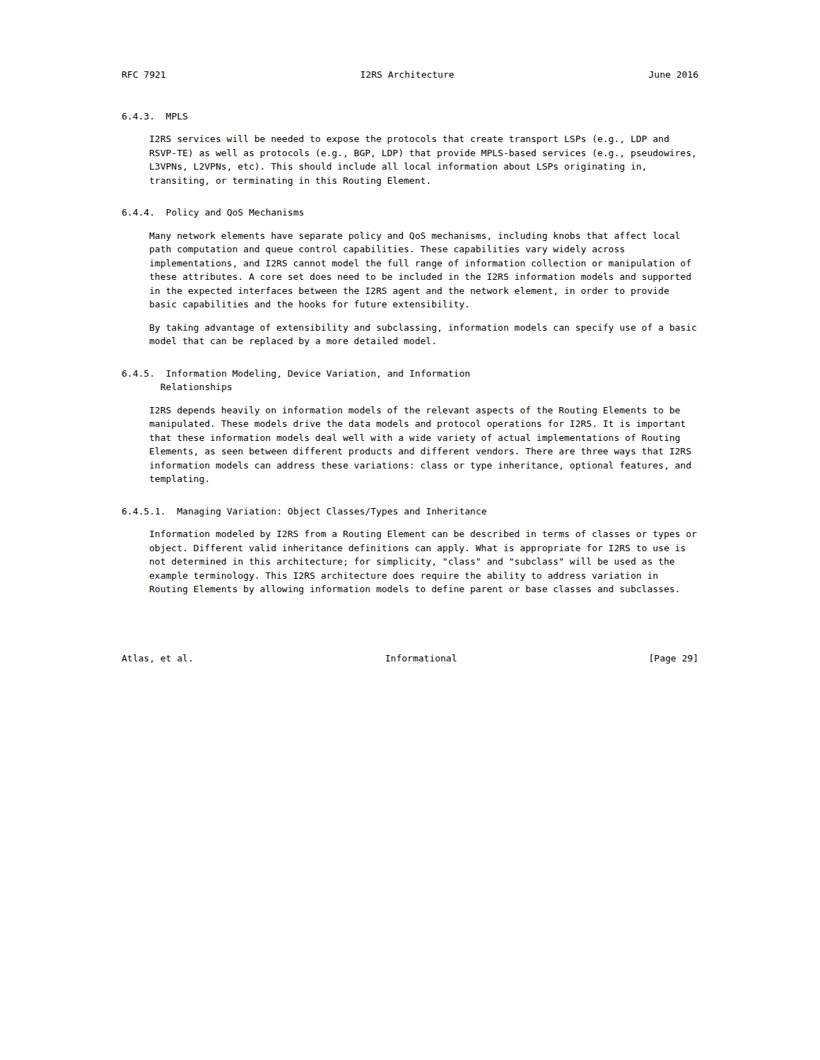RFC 7921 I2RS Architecture June 2016
6.4.3. MPLS
I2RS services will be needed to expose the protocols that create transport LSPs (e.g., LDP and RSVP-TE) as well as protocols (e.g., BGP, LDP) that provide MPLS-based services (e.g., pseudowires, L3VPNs, L2VPNs, etc). This should include all local information about LSPs originating in, transiting, or terminating in this Routing Element.
6.4.4. Policy and QoS Mechanisms
Many network elements have separate policy and QoS mechanisms, including knobs that affect local path computation and queue control capabilities. These capabilities vary widely across implementations, and I2RS cannot model the full range of information collection or manipulation of these attributes. A core set does need to be included in the I2RS information models and supported in the expected interfaces between the I2RS agent and the network element, in order to provide basic capabilities and the hooks for future extensibility.
By taking advantage of extensibility and subclassing, information models can specify use of a basic model that can be replaced by a more detailed model.
6.4.5. Information Modeling, Device Variation, and Information
Relationships
I2RS depends heavily on information models of the relevant aspects of the Routing Elements to be manipulated. These models drive the data models and protocol operations for I2RS. It is important that these information models deal well with a wide variety of actual implementations of Routing Elements, as seen between different products and different vendors. There are three ways that I2RS information models can address these variations: class or type inheritance, optional features, and templating.
6.4.5.1. Managing Variation: Object Classes/Types and Inheritance
Information modeled by I2RS from a Routing Element can be described in terms of classes or types or object. Different valid inheritance definitions can apply. What is appropriate for I2RS to use is not determined in this architecture; for simplicity, "class" and "subclass" will be used as the example terminology. This I2RS architecture does require the ability to address variation in Routing Elements by allowing information models to define parent or base classes and subclasses.
Atlas, et al. Informational [Page 29]